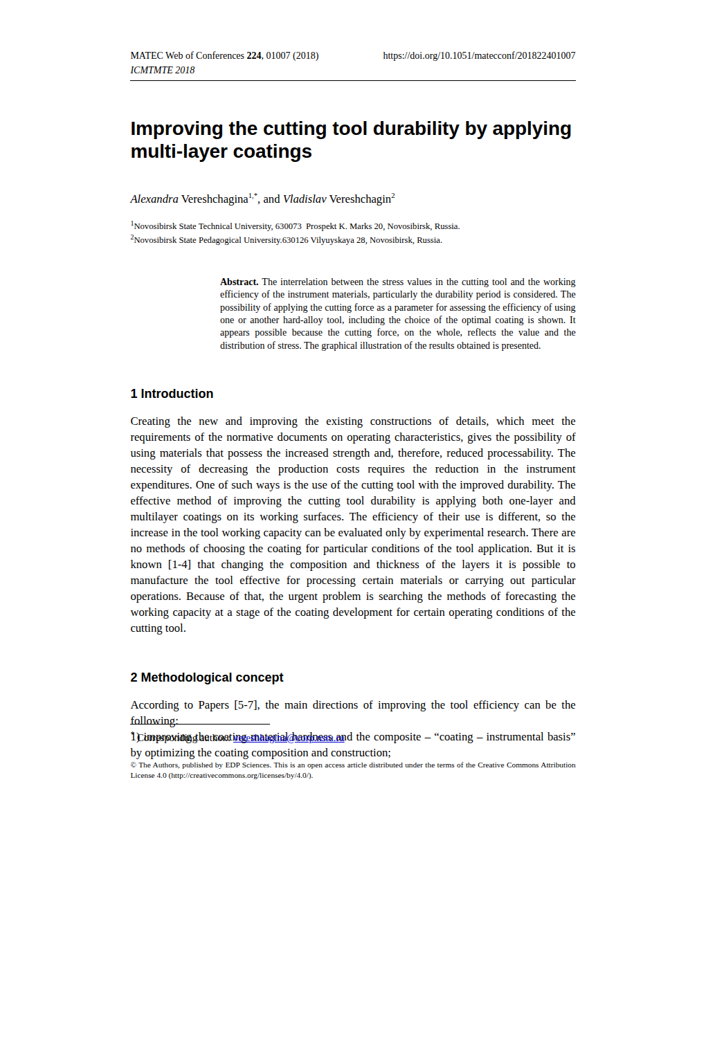MATEC Web of Conferences 224, 01007 (2018)
https://doi.org/10.1051/matecconf/201822401007
ICMTMTE 2018
Improving the cutting tool durability by applying multi-layer coatings
Alexandra Vereshchagina1,*, and Vladislav Vereshchagin2
1Novosibirsk State Technical University, 630073 Prospekt K. Marks 20, Novosibirsk, Russia.
2Novosibirsk State Pedagogical University.630126 Vilyuyskaya 28, Novosibirsk, Russia.
Abstract. The interrelation between the stress values in the cutting tool and the working efficiency of the instrument materials, particularly the durability period is considered. The possibility of applying the cutting force as a parameter for assessing the efficiency of using one or another hard-alloy tool, including the choice of the optimal coating is shown. It appears possible because the cutting force, on the whole, reflects the value and the distribution of stress. The graphical illustration of the results obtained is presented.
1 Introduction
Creating the new and improving the existing constructions of details, which meet the requirements of the normative documents on operating characteristics, gives the possibility of using materials that possess the increased strength and, therefore, reduced processability. The necessity of decreasing the production costs requires the reduction in the instrument expenditures. One of such ways is the use of the cutting tool with the improved durability. The effective method of improving the cutting tool durability is applying both one-layer and multilayer coatings on its working surfaces. The efficiency of their use is different, so the increase in the tool working capacity can be evaluated only by experimental research. There are no methods of choosing the coating for particular conditions of the tool application. But it is known [1-4] that changing the composition and thickness of the layers it is possible to manufacture the tool effective for processing certain materials or carrying out particular operations. Because of that, the urgent problem is searching the methods of forecasting the working capacity at a stage of the coating development for certain operating conditions of the cutting tool.
2 Methodological concept
According to Papers [5-7], the main directions of improving the tool efficiency can be the following:
1) improving the coating material hardness and the composite – “coating – instrumental basis” by optimizing the coating composition and construction;
* Corresponding author.: vereshhagina@corp.nstu.ru
© The Authors, published by EDP Sciences. This is an open access article distributed under the terms of the Creative Commons Attribution License 4.0 (http://creativecommons.org/licenses/by/4.0/).